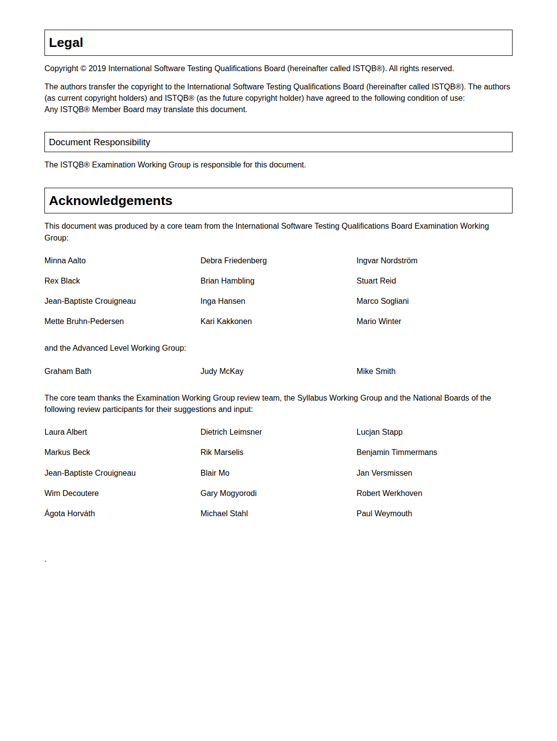Legal
Copyright © 2019 International Software Testing Qualifications Board (hereinafter called ISTQB®). All rights reserved.
The authors transfer the copyright to the International Software Testing Qualifications Board (hereinafter called ISTQB®). The authors (as current copyright holders) and ISTQB® (as the future copyright holder) have agreed to the following condition of use:
Any ISTQB® Member Board may translate this document.
Document Responsibility
The ISTQB® Examination Working Group is responsible for this document.
Acknowledgements
This document was produced by a core team from the International Software Testing Qualifications Board Examination Working Group:
| Minna Aalto | Debra Friedenberg | Ingvar Nordström |
| Rex Black | Brian Hambling | Stuart Reid |
| Jean-Baptiste Crouigneau | Inga Hansen | Marco Sogliani |
| Mette Bruhn-Pedersen | Kari Kakkonen | Mario Winter |
and the Advanced Level Working Group:
| Graham Bath | Judy McKay | Mike Smith |
The core team thanks the Examination Working Group review team, the Syllabus Working Group and the National Boards of the following review participants for their suggestions and input:
| Laura Albert | Dietrich Leimsner | Lucjan Stapp |
| Markus Beck | Rik Marselis | Benjamin Timmermans |
| Jean-Baptiste Crouigneau | Blair Mo | Jan Versmissen |
| Wim Decoutere | Gary Mogyorodi | Robert Werkhoven |
| Ágota Horváth | Michael Stahl | Paul Weymouth |
.